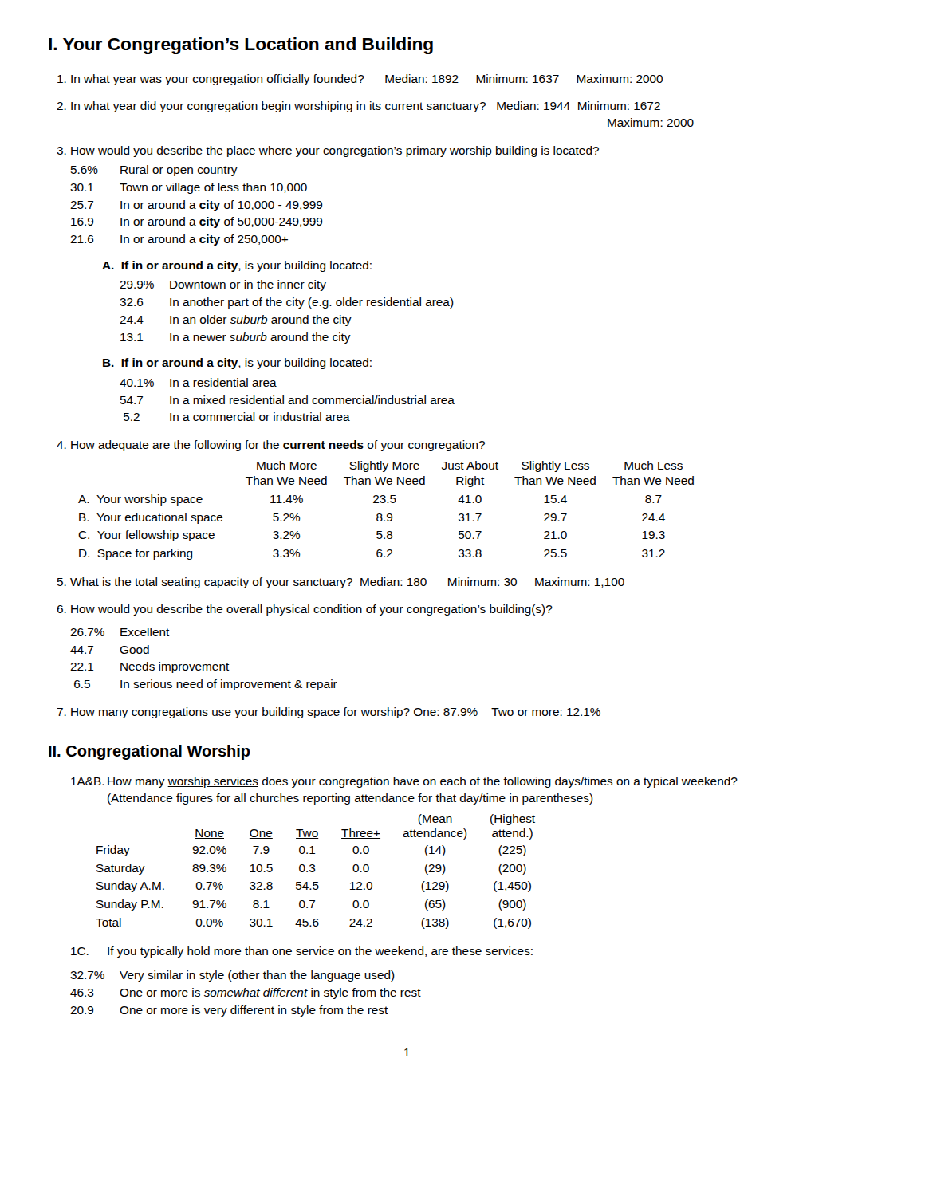I. Your Congregation’s Location and Building
In what year was your congregation officially founded? Median: 1892 Minimum: 1637 Maximum: 2000
In what year did your congregation begin worshiping in its current sanctuary? Median: 1944 Minimum: 1672
Maximum: 2000
How would you describe the place where your congregation’s primary worship building is located?
5.6% Rural or open country
30.1 Town or village of less than 10,000
25.7 In or around a city of 10,000 - 49,999
16.9 In or around a city of 50,000-249,999
21.6 In or around a city of 250,000+
A. If in or around a city, is your building located:
29.9% Downtown or in the inner city
32.6 In another part of the city (e.g. older residential area)
24.4 In an older suburb around the city
13.1 In a newer suburb around the city
B. If in or around a city, is your building located:
40.1% In a residential area
54.7 In a mixed residential and commercial/industrial area
5.2 In a commercial or industrial area
How adequate are the following for the current needs of your congregation?
| | Much More | Slightly More | Just About | Slightly Less | Much Less |
| --- | --- | --- | --- | --- | --- |
| | Than We Need | Than We Need | Right | Than We Need | Than We Need |
| A. Your worship space | 11.4% | 23.5 | 41.0 | 15.4 | 8.7 |
| B. Your educational space | 5.2% | 8.9 | 31.7 | 29.7 | 24.4 |
| C. Your fellowship space | 3.2% | 5.8 | 50.7 | 21.0 | 19.3 |
| D. Space for parking | 3.3% | 6.2 | 33.8 | 25.5 | 31.2 |
What is the total seating capacity of your sanctuary? Median: 180 Minimum: 30 Maximum: 1,100
How would you describe the overall physical condition of your congregation’s building(s)?
26.7% Excellent
44.7 Good
22.1 Needs improvement
6.5 In serious need of improvement & repair
How many congregations use your building space for worship? One: 87.9% Two or more: 12.1%
II. Congregational Worship
1A&B. How many worship services does your congregation have on each of the following days/times on a typical weekend? (Attendance figures for all churches reporting attendance for that day/time in parentheses)
| | | | | | (Mean | (Highest |
| --- | --- | --- | --- | --- | --- | --- |
| | None | One | Two | Three+ | attendance) | attend.) |
| Friday | 92.0% | 7.9 | 0.1 | 0.0 | (14) | (225) |
| Saturday | 89.3% | 10.5 | 0.3 | 0.0 | (29) | (200) |
| Sunday A.M. | 0.7% | 32.8 | 54.5 | 12.0 | (129) | (1,450) |
| Sunday P.M. | 91.7% | 8.1 | 0.7 | 0.0 | (65) | (900) |
| Total | 0.0% | 30.1 | 45.6 | 24.2 | (138) | (1,670) |
1C. If you typically hold more than one service on the weekend, are these services:
32.7% Very similar in style (other than the language used)
46.3 One or more is somewhat different in style from the rest
20.9 One or more is very different in style from the rest
1